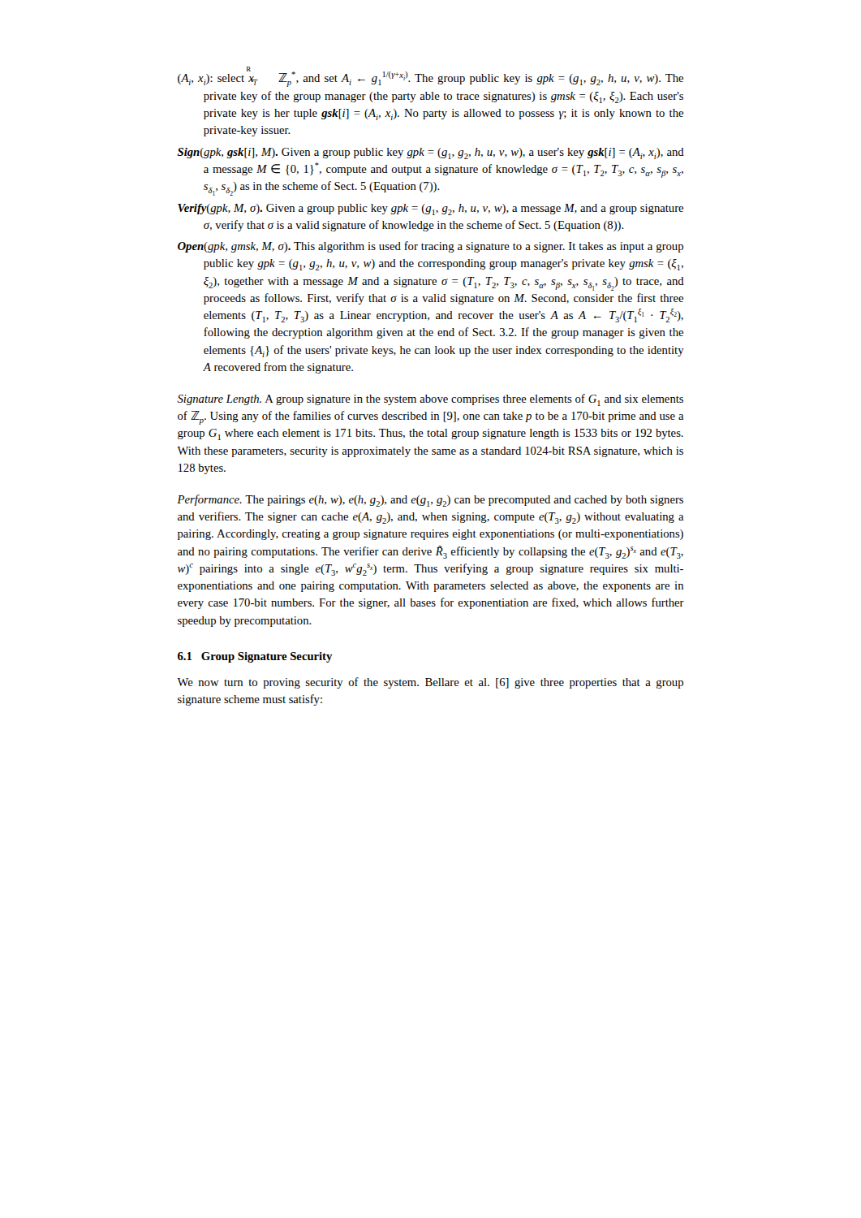(Ai, xi): select xi R← ℤp*, and set Ai ← g11/(γ+xi). The group public key is gpk = (g1, g2, h, u, v, w). The private key of the group manager (the party able to trace signatures) is gmsk = (ξ1, ξ2). Each user's private key is her tuple gsk[i] = (Ai, xi). No party is allowed to possess γ; it is only known to the private-key issuer.
Sign(gpk, gsk[i], M). Given a group public key gpk = (g1, g2, h, u, v, w), a user's key gsk[i] = (Ai, xi), and a message M ∈ {0, 1}*, compute and output a signature of knowledge σ = (T1, T2, T3, c, sα, sβ, sx, sδ1, sδ2) as in the scheme of Sect. 5 (Equation (7)).
Verify(gpk, M, σ). Given a group public key gpk = (g1, g2, h, u, v, w), a message M, and a group signature σ, verify that σ is a valid signature of knowledge in the scheme of Sect. 5 (Equation (8)).
Open(gpk, gmsk, M, σ). This algorithm is used for tracing a signature to a signer. It takes as input a group public key gpk = (g1, g2, h, u, v, w) and the corresponding group manager's private key gmsk = (ξ1, ξ2), together with a message M and a signature σ = (T1, T2, T3, c, sα, sβ, sx, sδ1, sδ2) to trace, and proceeds as follows. First, verify that σ is a valid signature on M. Second, consider the first three elements (T1, T2, T3) as a Linear encryption, and recover the user's A as A ← T3/(T1ξ1 · T2ξ2), following the decryption algorithm given at the end of Sect. 3.2. If the group manager is given the elements {Ai} of the users' private keys, he can look up the user index corresponding to the identity A recovered from the signature.
Signature Length. A group signature in the system above comprises three elements of G1 and six elements of ℤp. Using any of the families of curves described in [9], one can take p to be a 170-bit prime and use a group G1 where each element is 171 bits. Thus, the total group signature length is 1533 bits or 192 bytes. With these parameters, security is approximately the same as a standard 1024-bit RSA signature, which is 128 bytes.
Performance. The pairings e(h, w), e(h, g2), and e(g1, g2) can be precomputed and cached by both signers and verifiers. The signer can cache e(A, g2), and, when signing, compute e(T3, g2) without evaluating a pairing. Accordingly, creating a group signature requires eight exponentiations (or multi-exponentiations) and no pairing computations. The verifier can derive R̃3 efficiently by collapsing the e(T3, g2)sx and e(T3, w)c pairings into a single e(T3, wcg2sx) term. Thus verifying a group signature requires six multi-exponentiations and one pairing computation. With parameters selected as above, the exponents are in every case 170-bit numbers. For the signer, all bases for exponentiation are fixed, which allows further speedup by precomputation.
6.1 Group Signature Security
We now turn to proving security of the system. Bellare et al. [6] give three properties that a group signature scheme must satisfy: